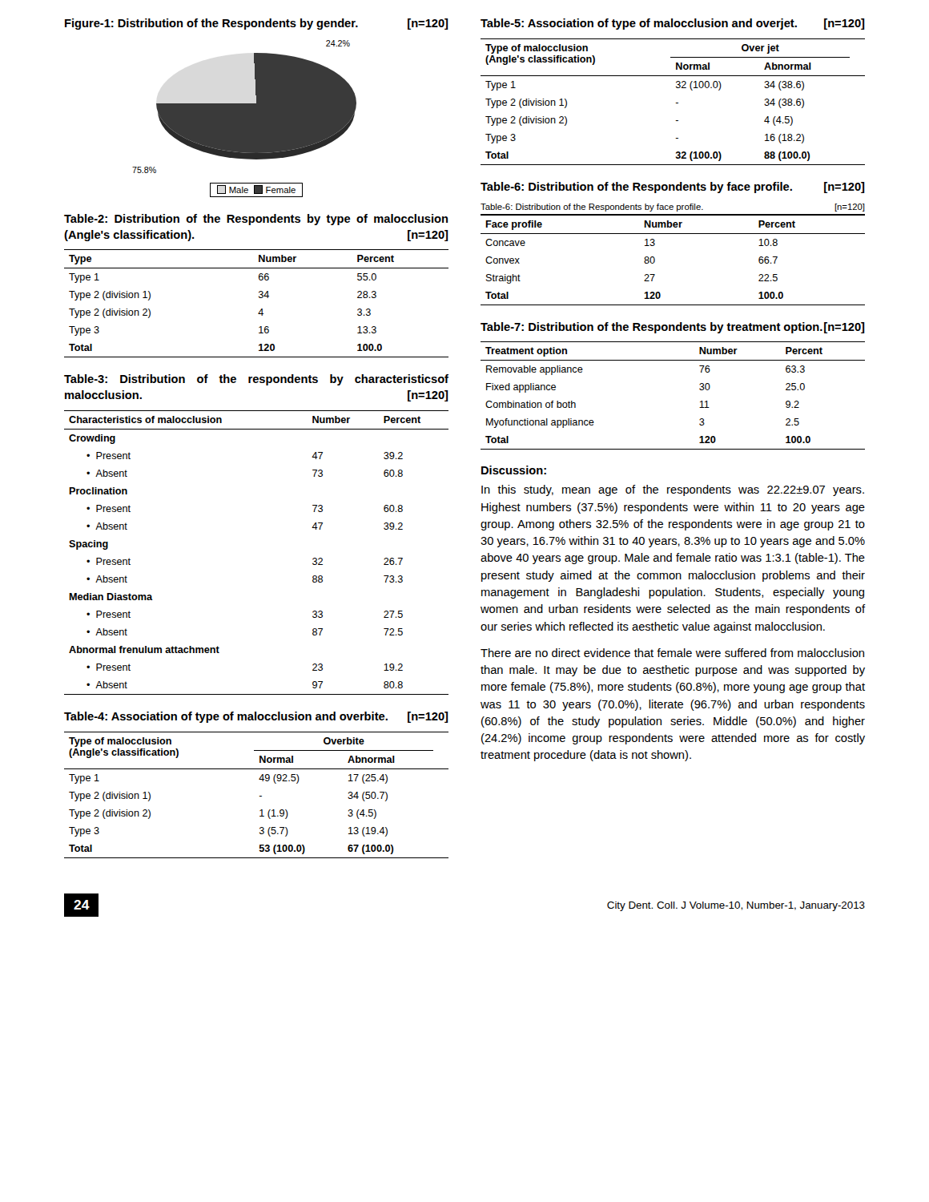Figure-1: Distribution of the Respondents by gender. [n=120]
24.2%
75.8%
Male Female
Table-2: Distribution of the Respondents by type of malocclusion (Angle's classification). [n=120]
| Type | Number | Percent |
| --- | --- | --- |
| Type 1 | 66 | 55.0 |
| Type 2 (division 1) | 34 | 28.3 |
| Type 2 (division 2) | 4 | 3.3 |
| Type 3 | 16 | 13.3 |
| Total | 120 | 100.0 |
Table-3: Distribution of the respondents by characteristicsof malocclusion. [n=120]
| Characteristics of malocclusion | Number | Percent |
| --- | --- | --- |
| Crowding |
| • Present | 47 | 39.2 |
| • Absent | 73 | 60.8 |
| Proclination |
| • Present | 73 | 60.8 |
| • Absent | 47 | 39.2 |
| Spacing |
| • Present | 32 | 26.7 |
| • Absent | 88 | 73.3 |
| Median Diastoma |
| • Present | 33 | 27.5 |
| • Absent | 87 | 72.5 |
| Abnormal frenulum attachment |
| • Present | 23 | 19.2 |
| • Absent | 97 | 80.8 |
Table-4: Association of type of malocclusion and overbite. [n=120]
| Type of malocclusion (Angle's classification) | Overbite | |
| --- | --- | --- |
| Normal | Abnormal |
| Type 1 | 49 (92.5) | 17 (25.4) | |
| Type 2 (division 1) | - | 34 (50.7) | |
| Type 2 (division 2) | 1 (1.9) | 3 (4.5) | |
| Type 3 | 3 (5.7) | 13 (19.4) | |
| Total | 53 (100.0) | 67 (100.0) | |
Table-5: Association of type of malocclusion and overjet. [n=120]
| Type of malocclusion (Angle's classification) | Over jet | |
| --- | --- | --- |
| Normal | Abnormal |
| Type 1 | 32 (100.0) | 34 (38.6) | |
| Type 2 (division 1) | - | 34 (38.6) | |
| Type 2 (division 2) | - | 4 (4.5) | |
| Type 3 | - | 16 (18.2) | |
| Total | 32 (100.0) | 88 (100.0) | |
Table-6: Distribution of the Respondents by face profile. [n=120]
Table-6: Distribution of the Respondents by face profile. [n=120]
| Face profile | Number | Percent |
| --- | --- | --- |
| Concave | 13 | 10.8 |
| Convex | 80 | 66.7 |
| Straight | 27 | 22.5 |
| Total | 120 | 100.0 |
Table-7: Distribution of the Respondents by treatment option. [n=120]
| Treatment option | Number | Percent |
| --- | --- | --- |
| Removable appliance | 76 | 63.3 |
| Fixed appliance | 30 | 25.0 |
| Combination of both | 11 | 9.2 |
| Myofunctional appliance | 3 | 2.5 |
| Total | 120 | 100.0 |
Discussion:
In this study, mean age of the respondents was 22.22±9.07 years. Highest numbers (37.5%) respondents were within 11 to 20 years age group. Among others 32.5% of the respondents were in age group 21 to 30 years, 16.7% within 31 to 40 years, 8.3% up to 10 years age and 5.0% above 40 years age group. Male and female ratio was 1:3.1 (table-1). The present study aimed at the common malocclusion problems and their management in Bangladeshi population. Students, especially young women and urban residents were selected as the main respondents of our series which reflected its aesthetic value against malocclusion.
There are no direct evidence that female were suffered from malocclusion than male. It may be due to aesthetic purpose and was supported by more female (75.8%), more students (60.8%), more young age group that was 11 to 30 years (70.0%), literate (96.7%) and urban respondents (60.8%) of the study population series. Middle (50.0%) and higher (24.2%) income group respondents were attended more as for costly treatment procedure (data is not shown).
24
City Dent. Coll. J Volume-10, Number-1, January-2013